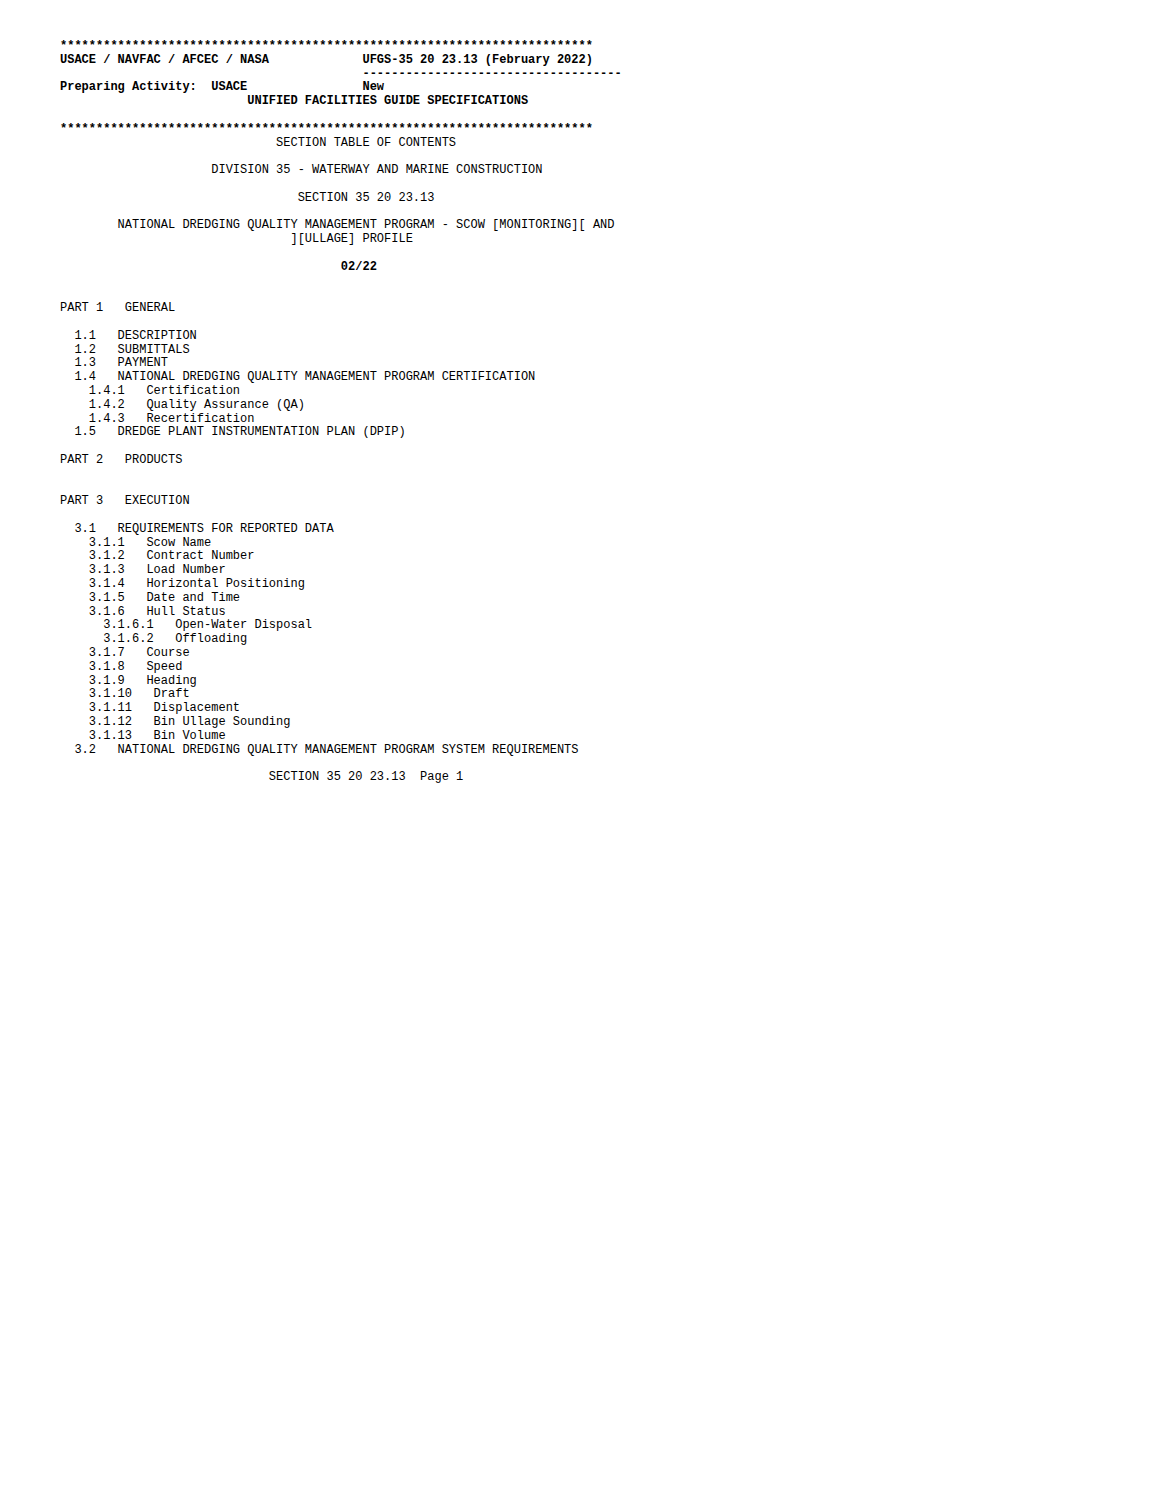**************************************************************************
USACE / NAVFAC / AFCEC / NASA             UFGS-35 20 23.13 (February 2022)
                                          ------------------------------------
Preparing Activity:  USACE                New
                          UNIFIED FACILITIES GUIDE SPECIFICATIONS

**************************************************************************
                              SECTION TABLE OF CONTENTS

                     DIVISION 35 - WATERWAY AND MARINE CONSTRUCTION

                                 SECTION 35 20 23.13

        NATIONAL DREDGING QUALITY MANAGEMENT PROGRAM - SCOW [MONITORING][ AND
                                ][ULLAGE] PROFILE

                                       02/22


PART 1   GENERAL

  1.1   DESCRIPTION
  1.2   SUBMITTALS
  1.3   PAYMENT
  1.4   NATIONAL DREDGING QUALITY MANAGEMENT PROGRAM CERTIFICATION
    1.4.1   Certification
    1.4.2   Quality Assurance (QA)
    1.4.3   Recertification
  1.5   DREDGE PLANT INSTRUMENTATION PLAN (DPIP)

PART 2   PRODUCTS


PART 3   EXECUTION

  3.1   REQUIREMENTS FOR REPORTED DATA
    3.1.1   Scow Name
    3.1.2   Contract Number
    3.1.3   Load Number
    3.1.4   Horizontal Positioning
    3.1.5   Date and Time
    3.1.6   Hull Status
      3.1.6.1   Open-Water Disposal
      3.1.6.2   Offloading
    3.1.7   Course
    3.1.8   Speed
    3.1.9   Heading
    3.1.10   Draft
    3.1.11   Displacement
    3.1.12   Bin Ullage Sounding
    3.1.13   Bin Volume
  3.2   NATIONAL DREDGING QUALITY MANAGEMENT PROGRAM SYSTEM REQUIREMENTS

                             SECTION 35 20 23.13  Page 1